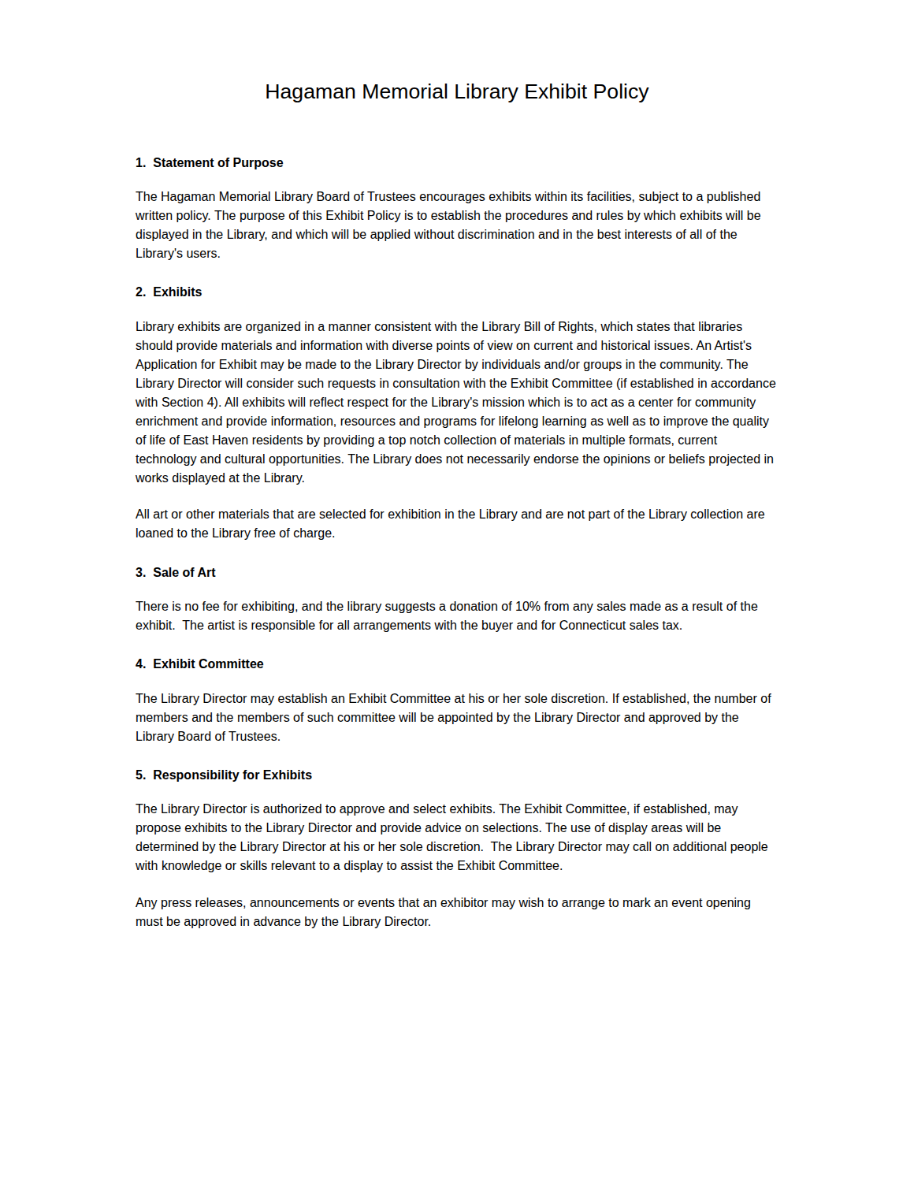Hagaman Memorial Library Exhibit Policy
1. Statement of Purpose
The Hagaman Memorial Library Board of Trustees encourages exhibits within its facilities, subject to a published written policy. The purpose of this Exhibit Policy is to establish the procedures and rules by which exhibits will be displayed in the Library, and which will be applied without discrimination and in the best interests of all of the Library's users.
2. Exhibits
Library exhibits are organized in a manner consistent with the Library Bill of Rights, which states that libraries should provide materials and information with diverse points of view on current and historical issues. An Artist's Application for Exhibit may be made to the Library Director by individuals and/or groups in the community. The Library Director will consider such requests in consultation with the Exhibit Committee (if established in accordance with Section 4). All exhibits will reflect respect for the Library's mission which is to act as a center for community enrichment and provide information, resources and programs for lifelong learning as well as to improve the quality of life of East Haven residents by providing a top notch collection of materials in multiple formats, current technology and cultural opportunities. The Library does not necessarily endorse the opinions or beliefs projected in works displayed at the Library.
All art or other materials that are selected for exhibition in the Library and are not part of the Library collection are loaned to the Library free of charge.
3. Sale of Art
There is no fee for exhibiting, and the library suggests a donation of 10% from any sales made as a result of the exhibit. The artist is responsible for all arrangements with the buyer and for Connecticut sales tax.
4. Exhibit Committee
The Library Director may establish an Exhibit Committee at his or her sole discretion. If established, the number of members and the members of such committee will be appointed by the Library Director and approved by the Library Board of Trustees.
5. Responsibility for Exhibits
The Library Director is authorized to approve and select exhibits. The Exhibit Committee, if established, may propose exhibits to the Library Director and provide advice on selections. The use of display areas will be determined by the Library Director at his or her sole discretion. The Library Director may call on additional people with knowledge or skills relevant to a display to assist the Exhibit Committee.
Any press releases, announcements or events that an exhibitor may wish to arrange to mark an event opening must be approved in advance by the Library Director.